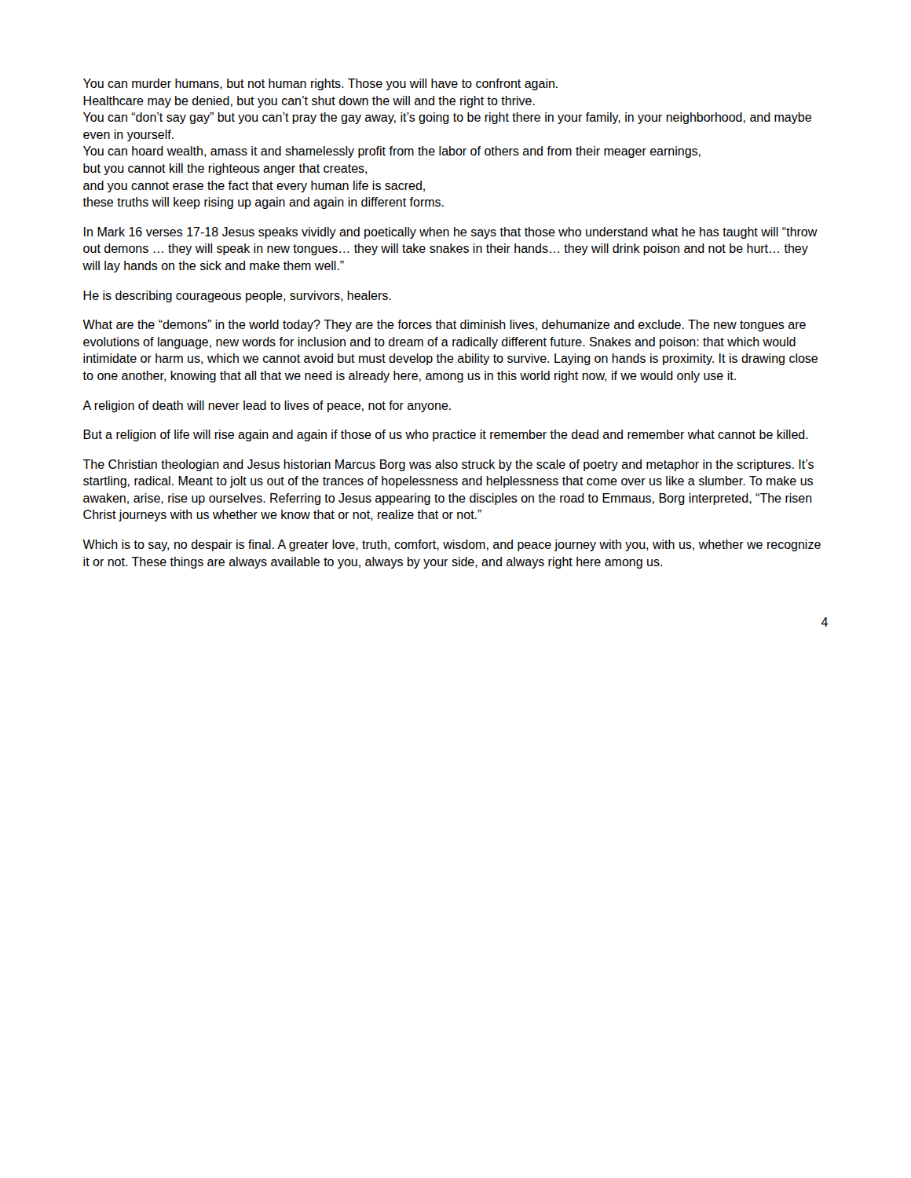You can murder humans, but not human rights. Those you will have to confront again.
Healthcare may be denied, but you can’t shut down the will and the right to thrive.
You can “don’t say gay” but you can’t pray the gay away, it’s going to be right there in your family, in your neighborhood, and maybe even in yourself.
You can hoard wealth, amass it and shamelessly profit from the labor of others and from their meager earnings,
but you cannot kill the righteous anger that creates,
and you cannot erase the fact that every human life is sacred,
these truths will keep rising up again and again in different forms.
In Mark 16 verses 17-18 Jesus speaks vividly and poetically when he says that those who understand what he has taught will “throw out demons … they will speak in new tongues… they will take snakes in their hands… they will drink poison and not be hurt… they will lay hands on the sick and make them well.”
He is describing courageous people, survivors, healers.
What are the “demons” in the world today? They are the forces that diminish lives, dehumanize and exclude. The new tongues are evolutions of language, new words for inclusion and to dream of a radically different future. Snakes and poison: that which would intimidate or harm us, which we cannot avoid but must develop the ability to survive. Laying on hands is proximity. It is drawing close to one another, knowing that all that we need is already here, among us in this world right now, if we would only use it.
A religion of death will never lead to lives of peace, not for anyone.
But a religion of life will rise again and again if those of us who practice it remember the dead and remember what cannot be killed.
The Christian theologian and Jesus historian Marcus Borg was also struck by the scale of poetry and metaphor in the scriptures. It’s startling, radical. Meant to jolt us out of the trances of hopelessness and helplessness that come over us like a slumber. To make us awaken, arise, rise up ourselves. Referring to Jesus appearing to the disciples on the road to Emmaus, Borg interpreted, “The risen Christ journeys with us whether we know that or not, realize that or not.”
Which is to say, no despair is final. A greater love, truth, comfort, wisdom, and peace journey with you, with us, whether we recognize it or not. These things are always available to you, always by your side, and always right here among us.
4